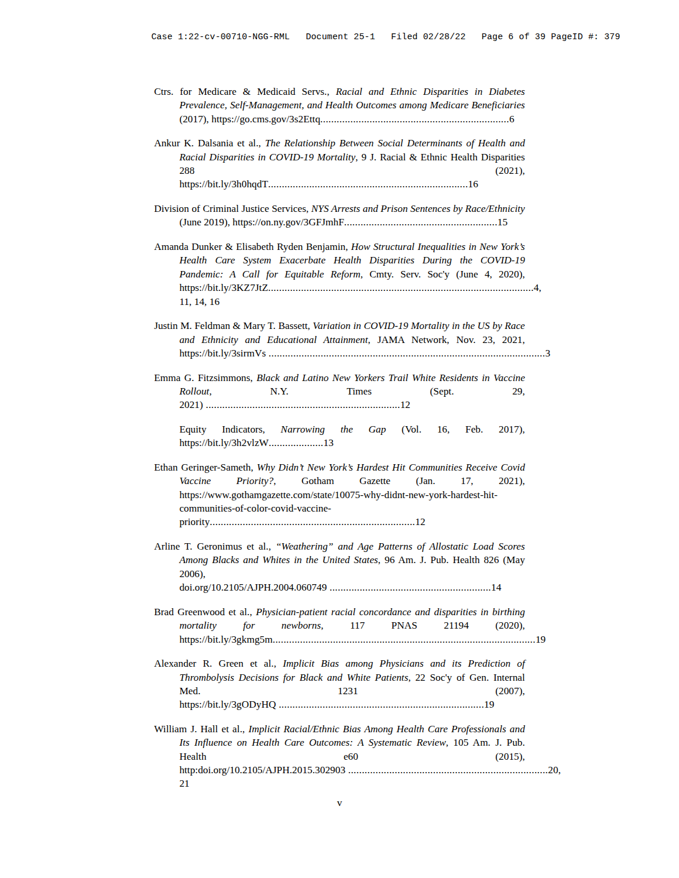Case 1:22-cv-00710-NGG-RML Document 25-1 Filed 02/28/22 Page 6 of 39 PageID #: 379
Ctrs. for Medicare & Medicaid Servs., Racial and Ethnic Disparities in Diabetes Prevalence, Self-Management, and Health Outcomes among Medicare Beneficiaries (2017), https://go.cms.gov/3s2Ettq..................................................................... 6
Ankur K. Dalsania et al., The Relationship Between Social Determinants of Health and Racial Disparities in COVID-19 Mortality, 9 J. Racial & Ethnic Health Disparities 288 (2021), https://bit.ly/3h0hqdT......................................................................... 16
Division of Criminal Justice Services, NYS Arrests and Prison Sentences by Race/Ethnicity (June 2019), https://on.ny.gov/3GFJmhF........................................................ 15
Amanda Dunker & Elisabeth Ryden Benjamin, How Structural Inequalities in New York’s Health Care System Exacerbate Health Disparities During the COVID-19 Pandemic: A Call for Equitable Reform, Cmty. Serv. Soc'y (June 4, 2020), https://bit.ly/3KZ7JtZ................................................................................................. 4, 11, 14, 16
Justin M. Feldman & Mary T. Bassett, Variation in COVID-19 Mortality in the US by Race and Ethnicity and Educational Attainment, JAMA Network, Nov. 23, 2021, https://bit.ly/3sirmVs ..................................................................................................... 3
Emma G. Fitzsimmons, Black and Latino New Yorkers Trail White Residents in Vaccine Rollout, N.Y. Times (Sept. 29, 2021) ....................................................................... 12
Equity Indicators, Narrowing the Gap (Vol. 16, Feb. 2017), https://bit.ly/3h2vlzW.................... 13
Ethan Geringer-Sameth, Why Didn’t New York’s Hardest Hit Communities Receive Covid Vaccine Priority?, Gotham Gazette (Jan. 17, 2021), https://www.gothamgazette.com/state/10075-why-didnt-new-york-hardest-hit-communities-of-color-covid-vaccine-priority........................................................................... 12
Arline T. Geronimus et al., “Weathering” and Age Patterns of Allostatic Load Scores Among Blacks and Whites in the United States, 96 Am. J. Pub. Health 826 (May 2006), doi.org/10.2105/AJPH.2004.060749 ........................................................... 14
Brad Greenwood et al., Physician-patient racial concordance and disparities in birthing mortality for newborns, 117 PNAS 21194 (2020), https://bit.ly/3gkmg5m................................................................................................ 19
Alexander R. Green et al., Implicit Bias among Physicians and its Prediction of Thrombolysis Decisions for Black and White Patients, 22 Soc'y of Gen. Internal Med. 1231 (2007), https://bit.ly/3gODyHQ ........................................................................... 19
William J. Hall et al., Implicit Racial/Ethnic Bias Among Health Care Professionals and Its Influence on Health Care Outcomes: A Systematic Review, 105 Am. J. Pub. Health e60 (2015), http:doi.org/10.2105/AJPH.2015.302903 ......................................................................... 20, 21
v